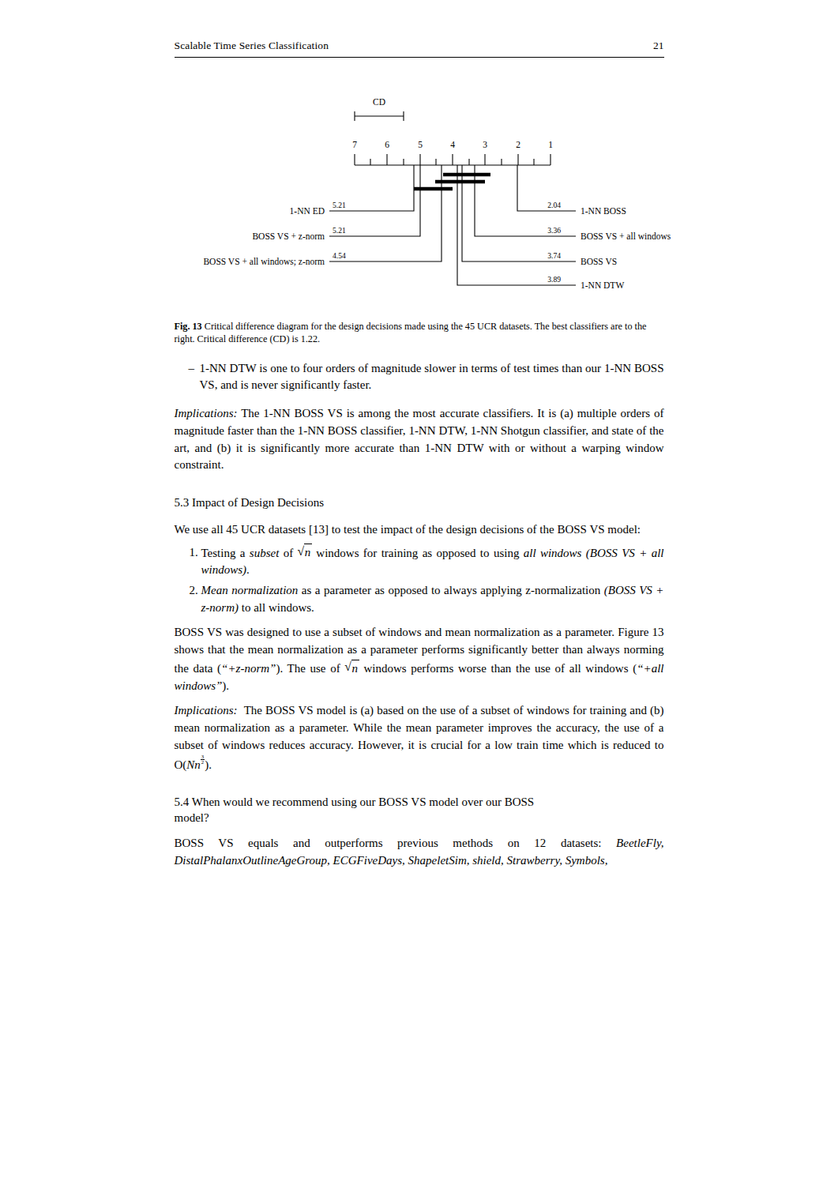Scalable Time Series Classification 21
7 6 5 4 3 2 1 CD 5.21 5.21 4.54 2.04 3.36 3.74 3.89 1-NN ED BOSS VS + z-norm BOSS VS + all windows; z-norm 1-NN BOSS BOSS VS + all windows BOSS VS 1-NN DTW
Fig. 13 Critical difference diagram for the design decisions made using the 45 UCR datasets. The best classifiers are to the right. Critical difference (CD) is 1.22.
1-NN DTW is one to four orders of magnitude slower in terms of test times than our 1-NN BOSS VS, and is never significantly faster.
Implications: The 1-NN BOSS VS is among the most accurate classifiers. It is (a) multiple orders of magnitude faster than the 1-NN BOSS classifier, 1-NN DTW, 1-NN Shotgun classifier, and state of the art, and (b) it is significantly more accurate than 1-NN DTW with or without a warping window constraint.
5.3 Impact of Design Decisions
We use all 45 UCR datasets [13] to test the impact of the design decisions of the BOSS VS model:
Testing a subset of n windows for training as opposed to using all windows (BOSS VS + all windows).
Mean normalization as a parameter as opposed to always applying z-normalization (BOSS VS + z-norm) to all windows.
BOSS VS was designed to use a subset of windows and mean normalization as a parameter. Figure 13 shows that the mean normalization as a parameter performs significantly better than always norming the data (“+z-norm”). The use of n windows performs worse than the use of all windows (“+all windows”).
Implications: The BOSS VS model is (a) based on the use of a subset of windows for training and (b) mean normalization as a parameter. While the mean parameter improves the accuracy, the use of a subset of windows reduces accuracy. However, it is crucial for a low train time which is reduced to O(Nn32).
5.4 When would we recommend using our BOSS VS model over our BOSS
model?
BOSS VS equals and outperforms previous methods on 12 datasets: BeetleFly, DistalPhalanxOutlineAgeGroup, ECGFiveDays, ShapeletSim, shield, Strawberry, Symbols,